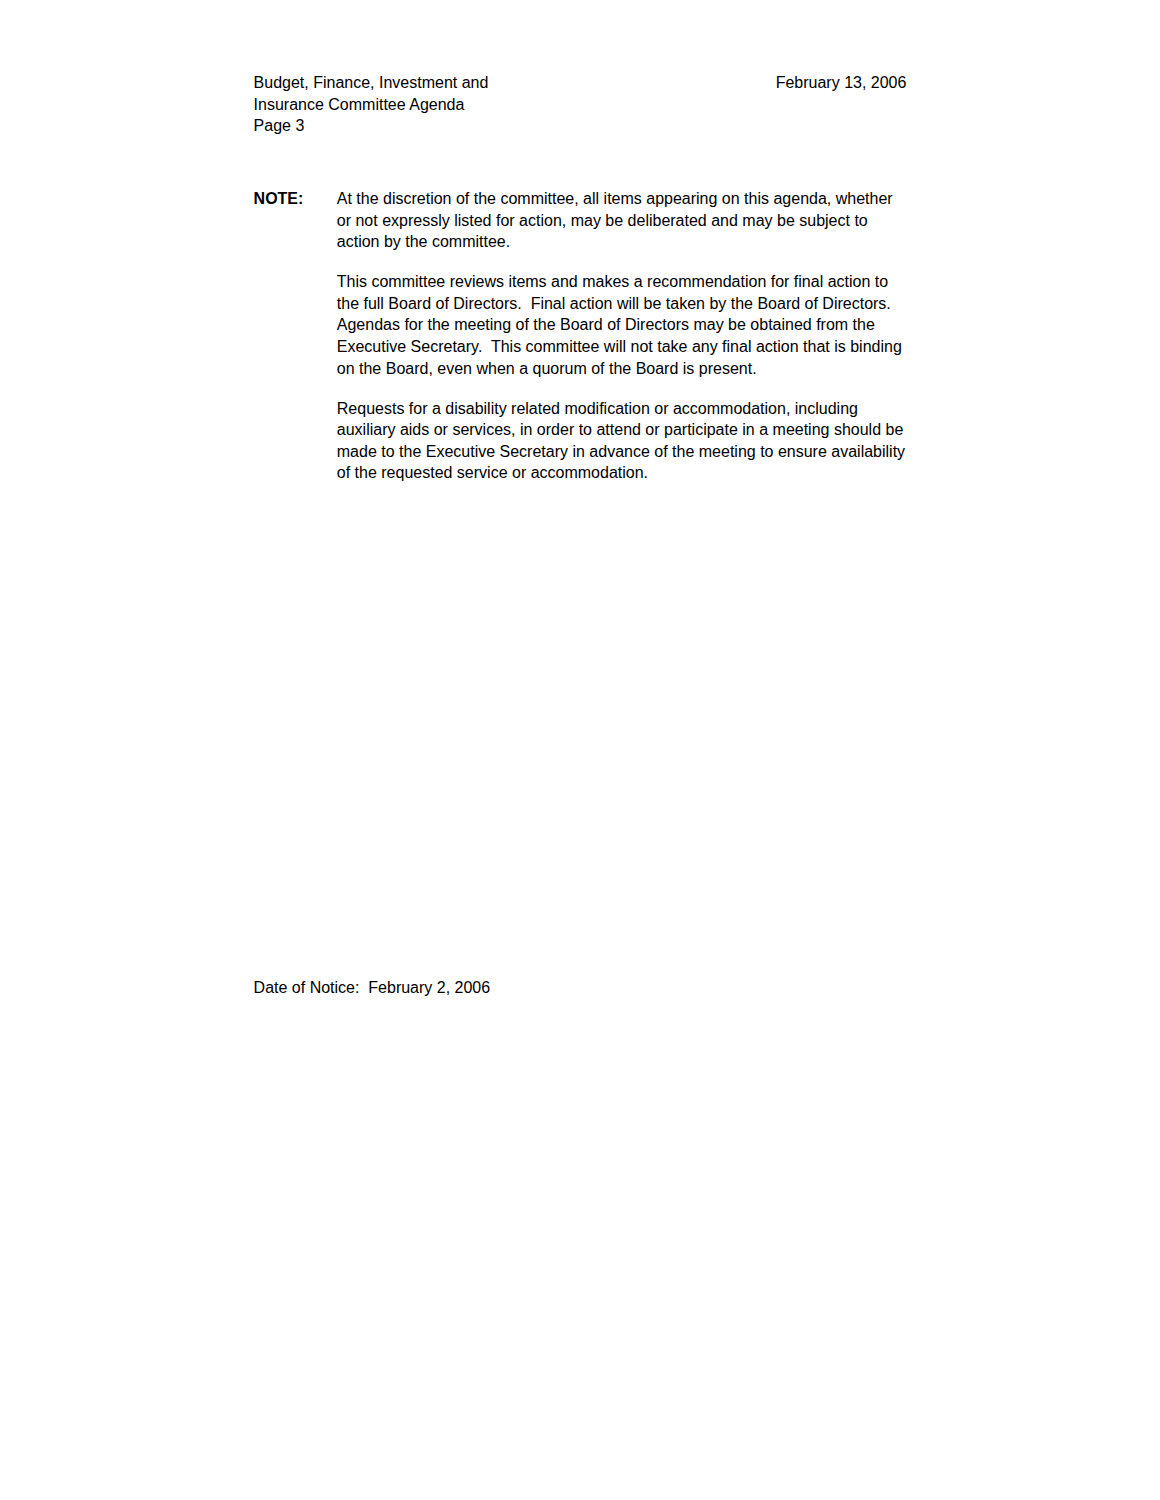Budget, Finance, Investment and Insurance Committee Agenda Page 3
February 13, 2006
NOTE:
At the discretion of the committee, all items appearing on this agenda, whether or not expressly listed for action, may be deliberated and may be subject to action by the committee.
This committee reviews items and makes a recommendation for final action to the full Board of Directors. Final action will be taken by the Board of Directors. Agendas for the meeting of the Board of Directors may be obtained from the Executive Secretary. This committee will not take any final action that is binding on the Board, even when a quorum of the Board is present.
Requests for a disability related modification or accommodation, including auxiliary aids or services, in order to attend or participate in a meeting should be made to the Executive Secretary in advance of the meeting to ensure availability of the requested service or accommodation.
Date of Notice: February 2, 2006